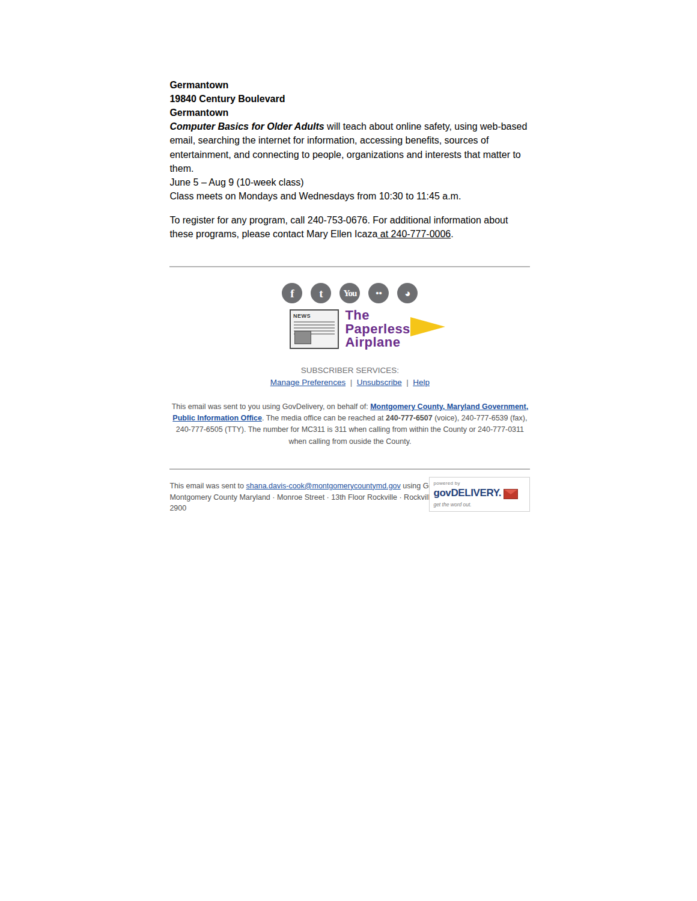Germantown
19840 Century Boulevard
Germantown
Computer Basics for Older Adults will teach about online safety, using web-based email, searching the internet for information, accessing benefits, sources of entertainment, and connecting to people, organizations and interests that matter to them.
June 5 – Aug 9 (10-week class)
Class meets on Mondays and Wednesdays from 10:30 to 11:45 a.m.
To register for any program, call 240-753-0676. For additional information about these programs, please contact Mary Ellen Icaza at 240-777-0006.
f t You •• ◕
NEWS The Paperless Airplane
SUBSCRIBER SERVICES:
Manage Preferences | Unsubscribe | Help
This email was sent to you using GovDelivery, on behalf of: Montgomery County, Maryland Government, Public Information Office. The media office can be reached at 240-777-6507 (voice), 240-777-6539 (fax), 240-777-6505 (TTY). The number for MC311 is 311 when calling from within the County or 240-777-0311 when calling from ouside the County.
This email was sent to shana.davis-cook@montgomerycountymd.gov using GovDelivery, on behalf of:
Montgomery County Maryland · Monroe Street · 13th Floor Rockville · Rockville, MD 20850 · (240) 777-2900
powered by
govDELIVERY.
get the word out.